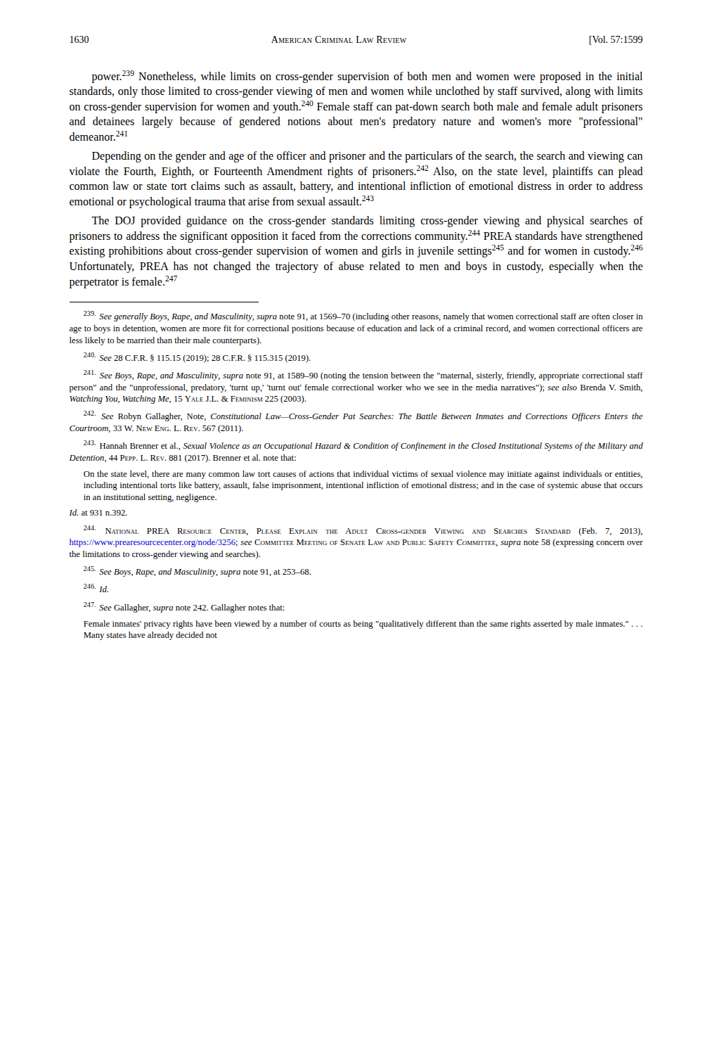1630 American Criminal Law Review [Vol. 57:1599
power.239 Nonetheless, while limits on cross-gender supervision of both men and women were proposed in the initial standards, only those limited to cross-gender viewing of men and women while unclothed by staff survived, along with limits on cross-gender supervision for women and youth.240 Female staff can pat-down search both male and female adult prisoners and detainees largely because of gendered notions about men's predatory nature and women's more "professional" demeanor.241
Depending on the gender and age of the officer and prisoner and the particulars of the search, the search and viewing can violate the Fourth, Eighth, or Fourteenth Amendment rights of prisoners.242 Also, on the state level, plaintiffs can plead common law or state tort claims such as assault, battery, and intentional infliction of emotional distress in order to address emotional or psychological trauma that arise from sexual assault.243
The DOJ provided guidance on the cross-gender standards limiting cross-gender viewing and physical searches of prisoners to address the significant opposition it faced from the corrections community.244 PREA standards have strengthened existing prohibitions about cross-gender supervision of women and girls in juvenile settings245 and for women in custody.246 Unfortunately, PREA has not changed the trajectory of abuse related to men and boys in custody, especially when the perpetrator is female.247
239. See generally Boys, Rape, and Masculinity, supra note 91, at 1569–70 (including other reasons, namely that women correctional staff are often closer in age to boys in detention, women are more fit for correctional positions because of education and lack of a criminal record, and women correctional officers are less likely to be married than their male counterparts).
240. See 28 C.F.R. § 115.15 (2019); 28 C.F.R. § 115.315 (2019).
241. See Boys, Rape, and Masculinity, supra note 91, at 1589–90 (noting the tension between the "maternal, sisterly, friendly, appropriate correctional staff person" and the "unprofessional, predatory, 'turnt up,' 'turnt out' female correctional worker who we see in the media narratives"); see also Brenda V. Smith, Watching You, Watching Me, 15 Yale J.L. & Feminism 225 (2003).
242. See Robyn Gallagher, Note, Constitutional Law—Cross-Gender Pat Searches: The Battle Between Inmates and Corrections Officers Enters the Courtroom, 33 W. New Eng. L. Rev. 567 (2011).
243. Hannah Brenner et al., Sexual Violence as an Occupational Hazard & Condition of Confinement in the Closed Institutional Systems of the Military and Detention, 44 Pepp. L. Rev. 881 (2017). Brenner et al. note that:
On the state level, there are many common law tort causes of actions that individual victims of sexual violence may initiate against individuals or entities, including intentional torts like battery, assault, false imprisonment, intentional infliction of emotional distress; and in the case of systemic abuse that occurs in an institutional setting, negligence.
Id. at 931 n.392.
244. National PREA Resource Center, Please Explain the Adult Cross-gender Viewing and Searches Standard (Feb. 7, 2013), https://www.prearesourcecenter.org/node/3256; see Committee Meeting of Senate Law and Public Safety Committee, supra note 58 (expressing concern over the limitations to cross-gender viewing and searches).
245. See Boys, Rape, and Masculinity, supra note 91, at 253–68.
246. Id.
247. See Gallagher, supra note 242. Gallagher notes that:
Female inmates' privacy rights have been viewed by a number of courts as being "qualitatively different than the same rights asserted by male inmates." . . . Many states have already decided not